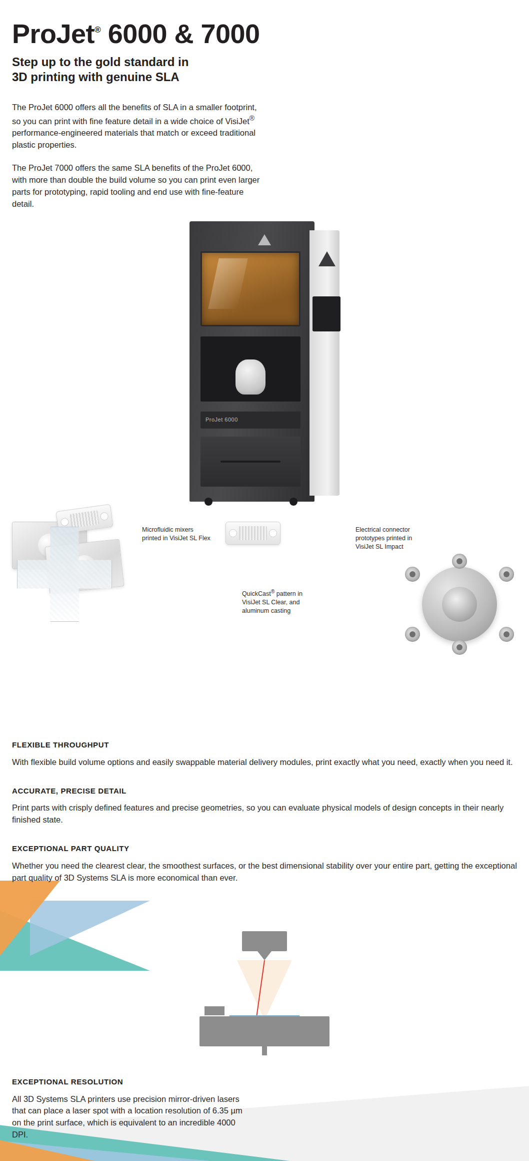ProJet® 6000 & 7000
Step up to the gold standard in
3D printing with genuine SLA
The ProJet 6000 offers all the benefits of SLA in a smaller footprint, so you can print with fine feature detail in a wide choice of VisiJet® performance-engineered materials that match or exceed traditional plastic properties.
The ProJet 7000 offers the same SLA benefits of the ProJet 6000, with more than double the build volume so you can print even larger parts for prototyping, rapid tooling and end use with fine-feature detail.
ProJet 6000
Microfluidic mixers
printed in VisiJet SL Flex
Electrical connector
prototypes printed in
VisiJet SL Impact
QuickCast® pattern in
VisiJet SL Clear, and
aluminum casting
Flexible Throughput
With flexible build volume options and easily swappable material delivery modules, print exactly what you need, exactly when you need it.
Accurate, Precise Detail
Print parts with crisply defined features and precise geometries, so you can evaluate physical models of design concepts in their nearly finished state.
Exceptional Part Quality
Whether you need the clearest clear, the smoothest surfaces, or the best dimensional stability over your entire part, getting the exceptional part quality of 3D Systems SLA is more economical than ever.
Exceptional Resolution
All 3D Systems SLA printers use precision mirror-driven lasers that can place a laser spot with a location resolution of 6.35 µm on the print surface, which is equivalent to an incredible 4000 DPI.